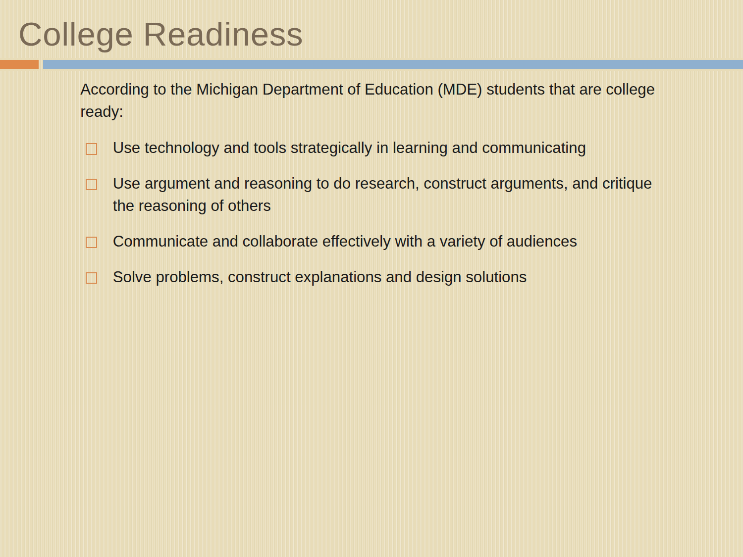College Readiness
According to the Michigan Department of Education (MDE) students that are college ready:
Use technology and tools strategically in learning and communicating
Use argument and reasoning to do research, construct arguments, and critique the reasoning of others
Communicate and collaborate effectively with a variety of audiences
Solve problems, construct explanations and design solutions